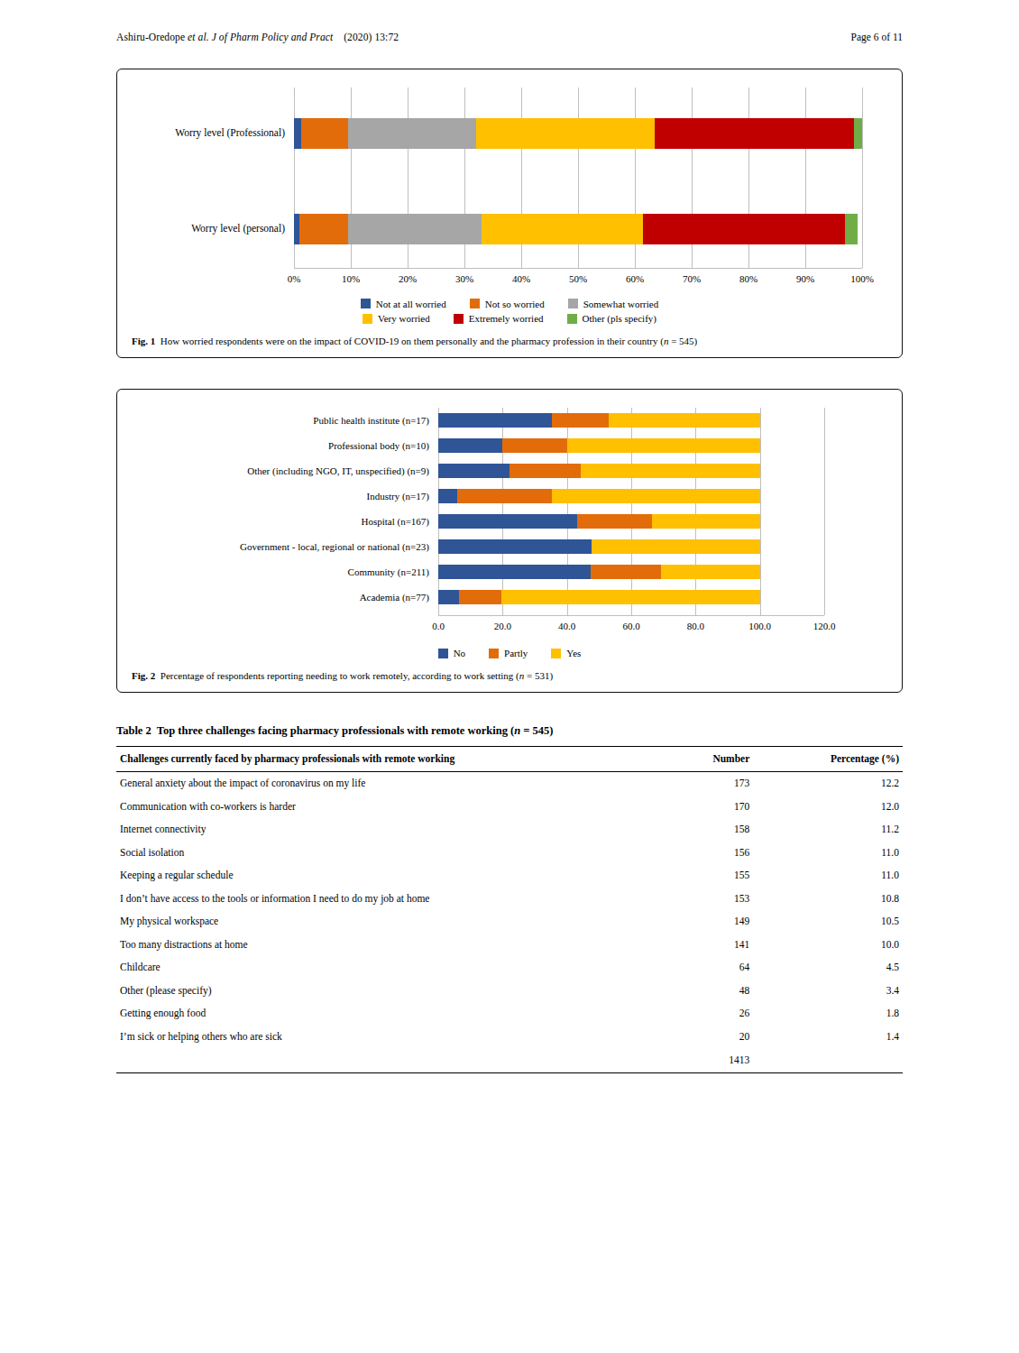Ashiru-Oredope et al. J of Pharm Policy and Pract (2020) 13:72
Page 6 of 11
Worry level (Professional)
Worry level (personal)
0% 10% 20% 30% 40% 50% 60% 70% 80% 90% 100%
Not at all worried
Not so worried
Somewhat worried
Very worried
Extremely worried
Other (pls specify)
Fig. 1 How worried respondents were on the impact of COVID-19 on them personally and the pharmacy profession in their country (n = 545)
Public health institute (n=17)
Professional body (n=10)
Other (including NGO, IT, unspecified) (n=9)
Industry (n=17)
Hospital (n=167)
Government - local, regional or national (n=23)
Community (n=211)
Academia (n=77)
0.0 20.0 40.0 60.0 80.0 100.0 120.0
No
Partly
Yes
Fig. 2 Percentage of respondents reporting needing to work remotely, according to work setting (n = 531)
Table 2 Top three challenges facing pharmacy professionals with remote working (n = 545)
| Challenges currently faced by pharmacy professionals with remote working | Number | Percentage (%) |
| --- | --- | --- |
| General anxiety about the impact of coronavirus on my life | 173 | 12.2 |
| Communication with co-workers is harder | 170 | 12.0 |
| Internet connectivity | 158 | 11.2 |
| Social isolation | 156 | 11.0 |
| Keeping a regular schedule | 155 | 11.0 |
| I don’t have access to the tools or information I need to do my job at home | 153 | 10.8 |
| My physical workspace | 149 | 10.5 |
| Too many distractions at home | 141 | 10.0 |
| Childcare | 64 | 4.5 |
| Other (please specify) | 48 | 3.4 |
| Getting enough food | 26 | 1.8 |
| I’m sick or helping others who are sick | 20 | 1.4 |
| | 1413 | |